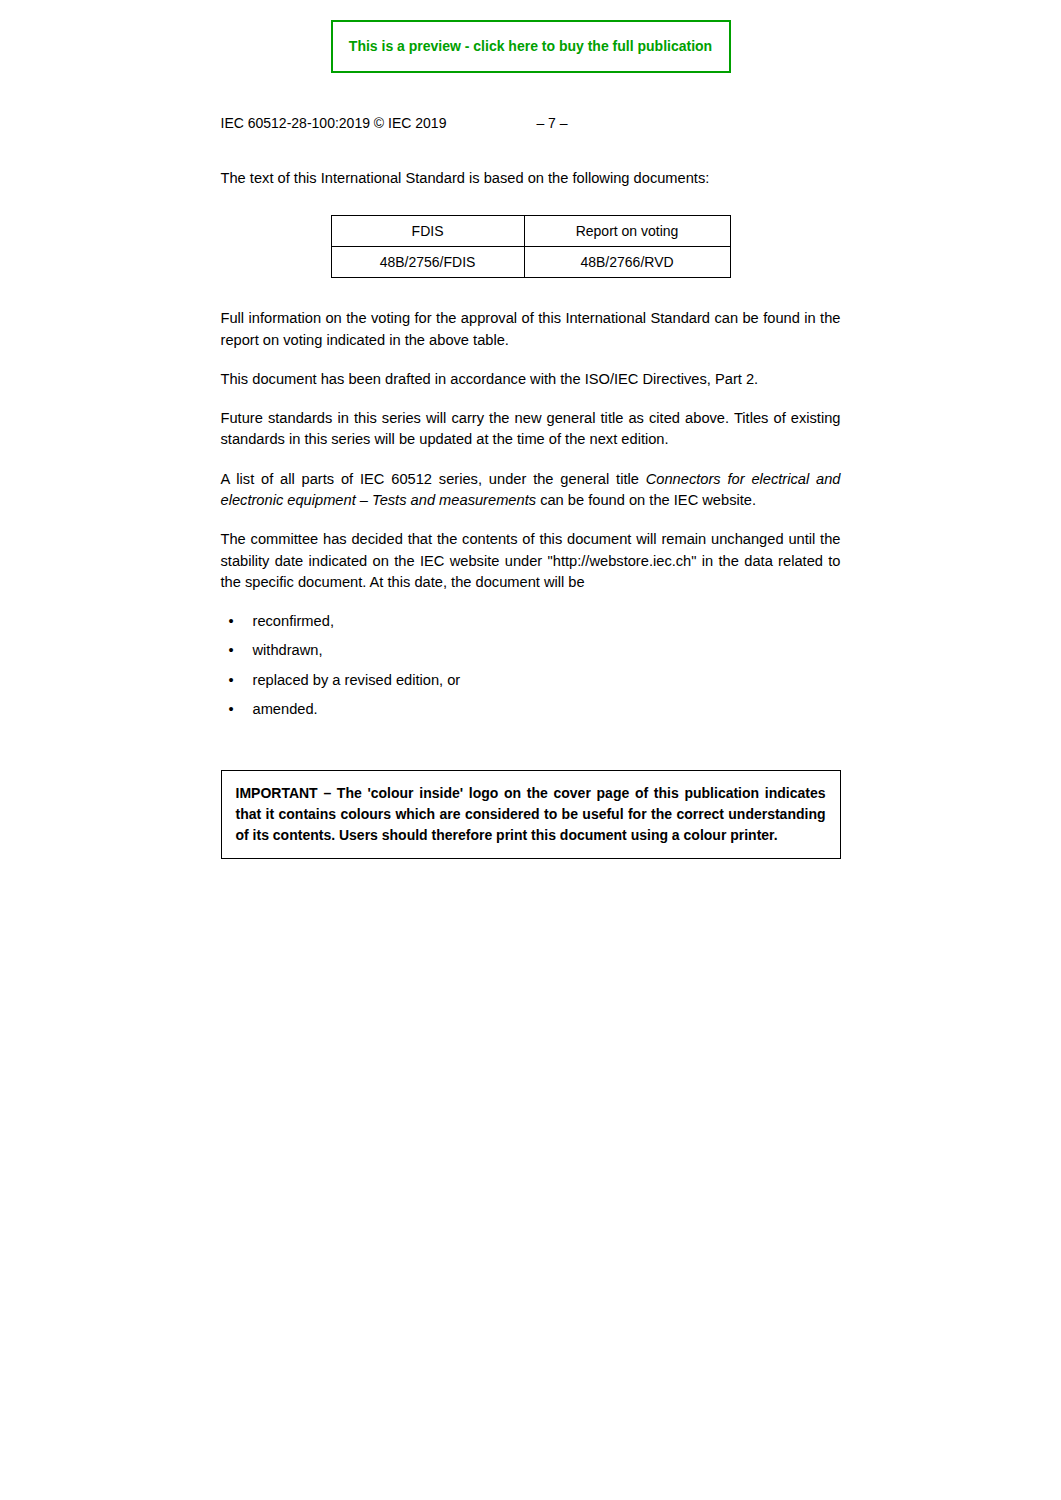This is a preview - click here to buy the full publication
IEC 60512-28-100:2019 © IEC 2019 – 7 –
The text of this International Standard is based on the following documents:
| FDIS | Report on voting |
| 48B/2756/FDIS | 48B/2766/RVD |
Full information on the voting for the approval of this International Standard can be found in the report on voting indicated in the above table.
This document has been drafted in accordance with the ISO/IEC Directives, Part 2.
Future standards in this series will carry the new general title as cited above. Titles of existing standards in this series will be updated at the time of the next edition.
A list of all parts of IEC 60512 series, under the general title Connectors for electrical and electronic equipment – Tests and measurements can be found on the IEC website.
The committee has decided that the contents of this document will remain unchanged until the stability date indicated on the IEC website under "http://webstore.iec.ch" in the data related to the specific document. At this date, the document will be
reconfirmed,
withdrawn,
replaced by a revised edition, or
amended.
IMPORTANT – The 'colour inside' logo on the cover page of this publication indicates that it contains colours which are considered to be useful for the correct understanding of its contents. Users should therefore print this document using a colour printer.